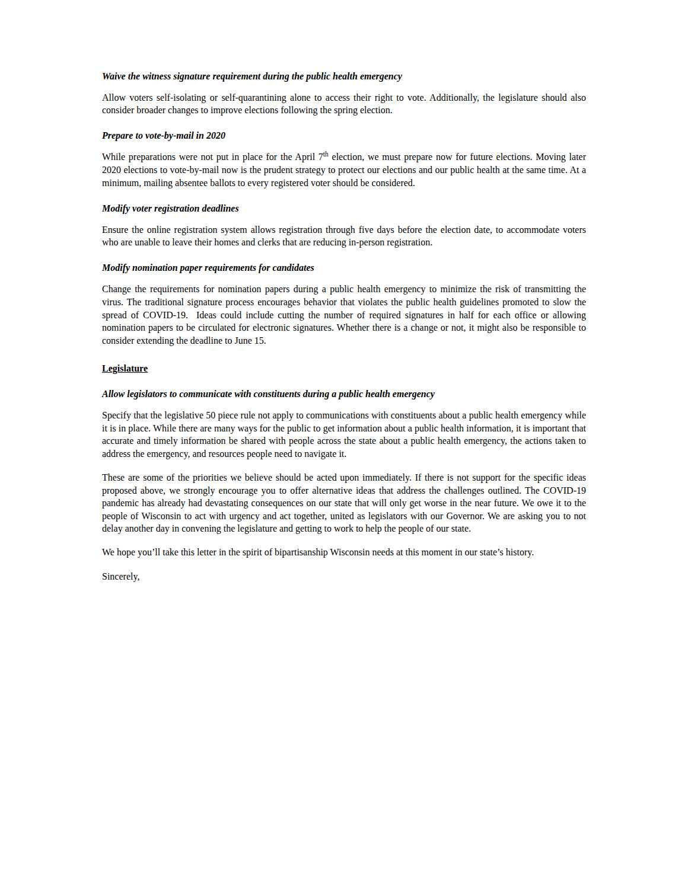Waive the witness signature requirement during the public health emergency
Allow voters self-isolating or self-quarantining alone to access their right to vote. Additionally, the legislature should also consider broader changes to improve elections following the spring election.
Prepare to vote-by-mail in 2020
While preparations were not put in place for the April 7th election, we must prepare now for future elections. Moving later 2020 elections to vote-by-mail now is the prudent strategy to protect our elections and our public health at the same time. At a minimum, mailing absentee ballots to every registered voter should be considered.
Modify voter registration deadlines
Ensure the online registration system allows registration through five days before the election date, to accommodate voters who are unable to leave their homes and clerks that are reducing in-person registration.
Modify nomination paper requirements for candidates
Change the requirements for nomination papers during a public health emergency to minimize the risk of transmitting the virus. The traditional signature process encourages behavior that violates the public health guidelines promoted to slow the spread of COVID-19. Ideas could include cutting the number of required signatures in half for each office or allowing nomination papers to be circulated for electronic signatures. Whether there is a change or not, it might also be responsible to consider extending the deadline to June 15.
Legislature
Allow legislators to communicate with constituents during a public health emergency
Specify that the legislative 50 piece rule not apply to communications with constituents about a public health emergency while it is in place. While there are many ways for the public to get information about a public health information, it is important that accurate and timely information be shared with people across the state about a public health emergency, the actions taken to address the emergency, and resources people need to navigate it.
These are some of the priorities we believe should be acted upon immediately. If there is not support for the specific ideas proposed above, we strongly encourage you to offer alternative ideas that address the challenges outlined. The COVID-19 pandemic has already had devastating consequences on our state that will only get worse in the near future. We owe it to the people of Wisconsin to act with urgency and act together, united as legislators with our Governor. We are asking you to not delay another day in convening the legislature and getting to work to help the people of our state.
We hope you’ll take this letter in the spirit of bipartisanship Wisconsin needs at this moment in our state’s history.
Sincerely,